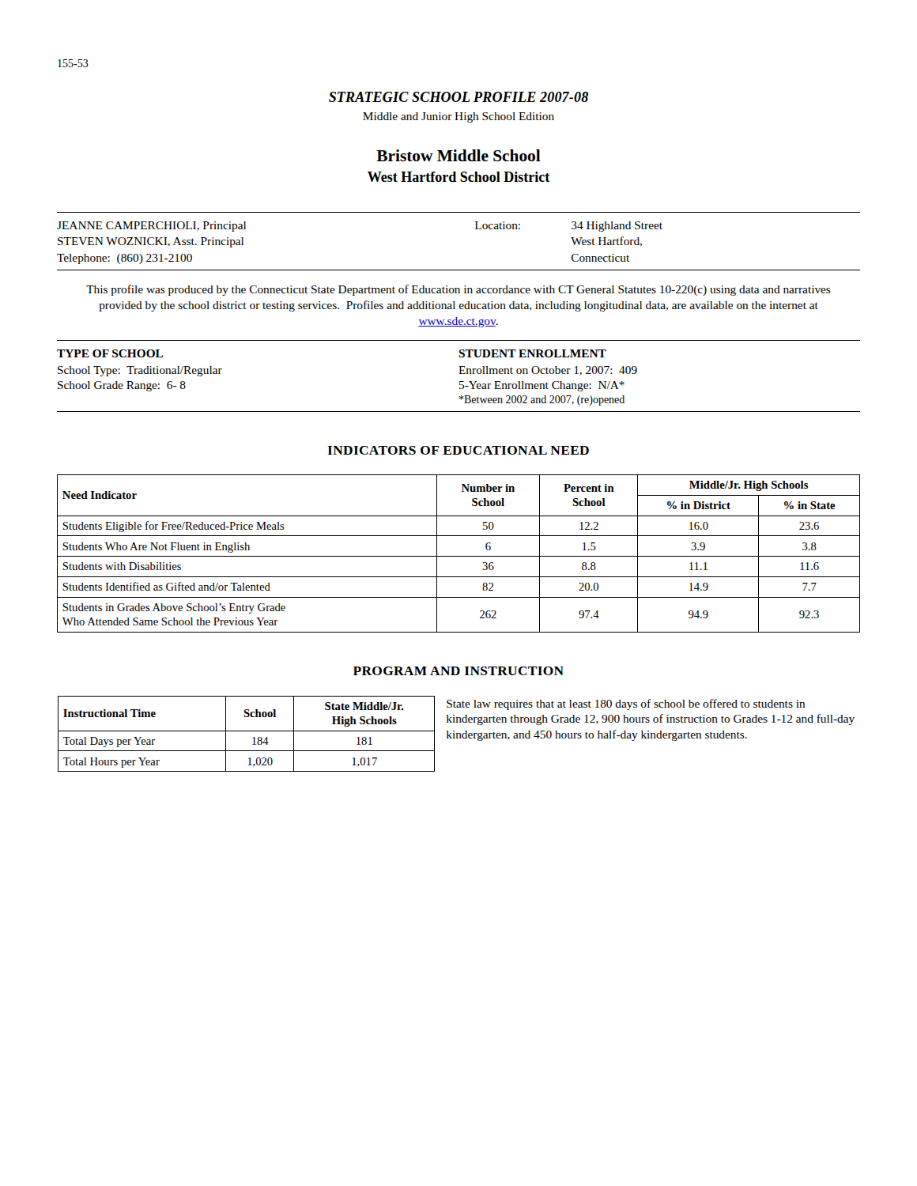155-53
STRATEGIC SCHOOL PROFILE 2007-08
Middle and Junior High School Edition
Bristow Middle School
West Hartford School District
| JEANNE CAMPERCHIOLI, Principal | Location: | 34 Highland Street |
| STEVEN WOZNICKI, Asst. Principal | | West Hartford, |
| Telephone: (860) 231-2100 | | Connecticut |
This profile was produced by the Connecticut State Department of Education in accordance with CT General Statutes 10-220(c) using data and narratives provided by the school district or testing services. Profiles and additional education data, including longitudinal data, are available on the internet at www.sde.ct.gov.
| TYPE OF SCHOOL School Type: Traditional/Regular School Grade Range: 6- 8 | STUDENT ENROLLMENT Enrollment on October 1, 2007: 409 5-Year Enrollment Change: N/A* *Between 2002 and 2007, (re)opened |
INDICATORS OF EDUCATIONAL NEED
| Need Indicator | Number in School | Percent in School | Middle/Jr. High Schools |
| --- | --- | --- | --- |
| % in District | % in State |
| Students Eligible for Free/Reduced-Price Meals | 50 | 12.2 | 16.0 | 23.6 |
| Students Who Are Not Fluent in English | 6 | 1.5 | 3.9 | 3.8 |
| Students with Disabilities | 36 | 8.8 | 11.1 | 11.6 |
| Students Identified as Gifted and/or Talented | 82 | 20.0 | 14.9 | 7.7 |
| Students in Grades Above School’s Entry Grade Who Attended Same School the Previous Year | 262 | 97.4 | 94.9 | 92.3 |
PROGRAM AND INSTRUCTION
| / Instructional Time / School / State Middle/Jr. High Schools / / --- / --- / --- / / Total Days per Year / 184 / 181 / / Total Hours per Year / 1,020 / 1,017 / | State law requires that at least 180 days of school be offered to students in kindergarten through Grade 12, 900 hours of instruction to Grades 1-12 and full-day kindergarten, and 450 hours to half-day kindergarten students. |